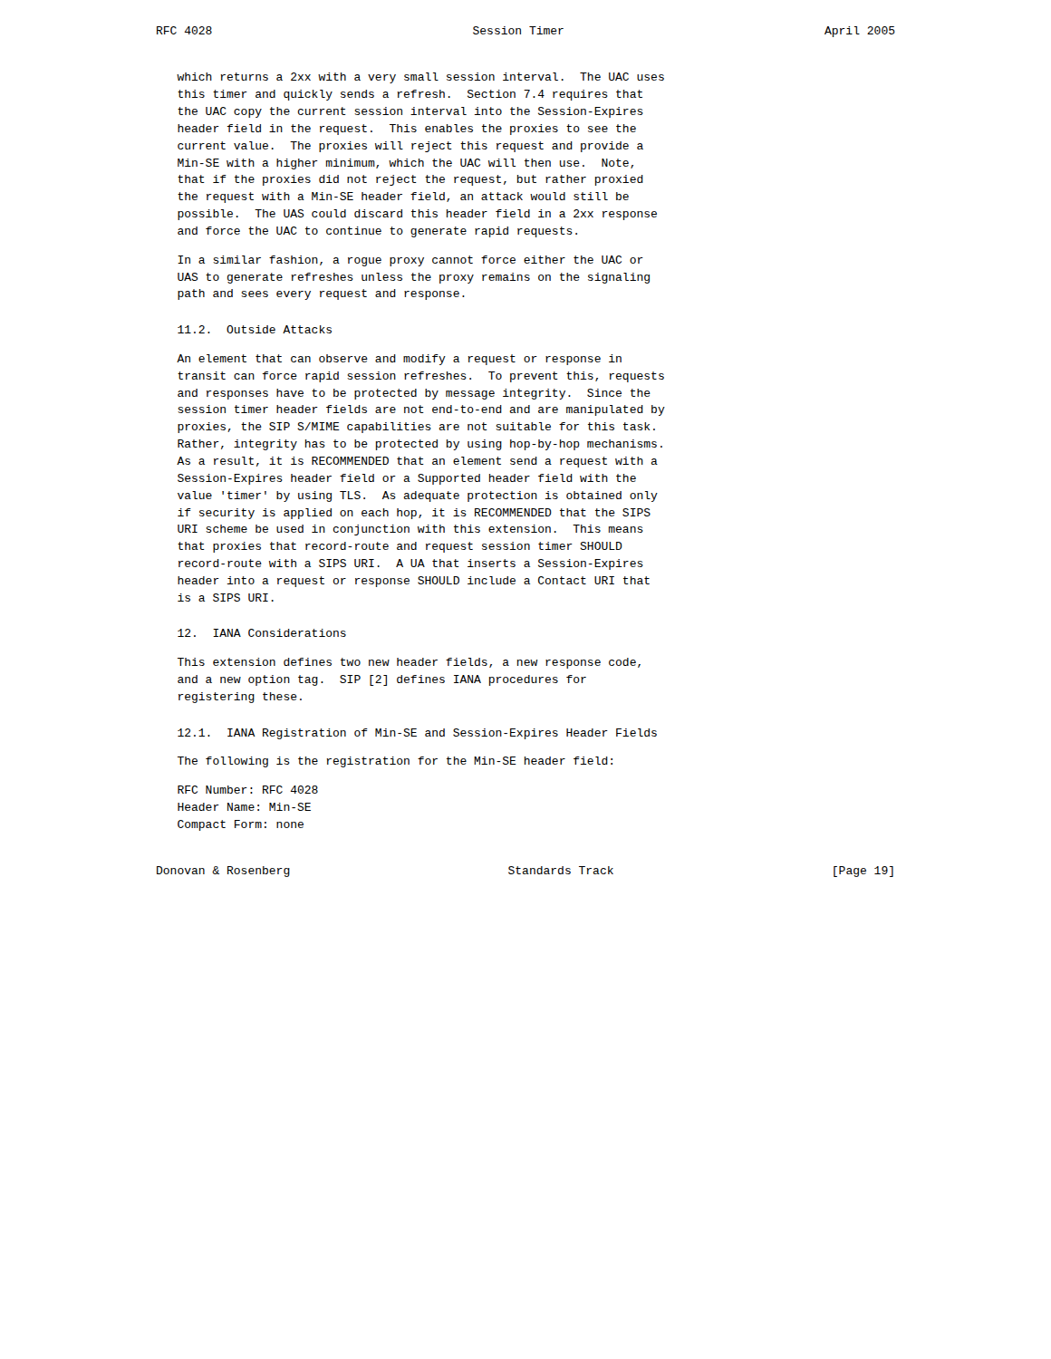RFC 4028 Session Timer April 2005
which returns a 2xx with a very small session interval. The UAC uses this timer and quickly sends a refresh. Section 7.4 requires that the UAC copy the current session interval into the Session-Expires header field in the request. This enables the proxies to see the current value. The proxies will reject this request and provide a Min-SE with a higher minimum, which the UAC will then use. Note, that if the proxies did not reject the request, but rather proxied the request with a Min-SE header field, an attack would still be possible. The UAS could discard this header field in a 2xx response and force the UAC to continue to generate rapid requests.
In a similar fashion, a rogue proxy cannot force either the UAC or UAS to generate refreshes unless the proxy remains on the signaling path and sees every request and response.
11.2. Outside Attacks
An element that can observe and modify a request or response in transit can force rapid session refreshes. To prevent this, requests and responses have to be protected by message integrity. Since the session timer header fields are not end-to-end and are manipulated by proxies, the SIP S/MIME capabilities are not suitable for this task. Rather, integrity has to be protected by using hop-by-hop mechanisms. As a result, it is RECOMMENDED that an element send a request with a Session-Expires header field or a Supported header field with the value 'timer' by using TLS. As adequate protection is obtained only if security is applied on each hop, it is RECOMMENDED that the SIPS URI scheme be used in conjunction with this extension. This means that proxies that record-route and request session timer SHOULD record-route with a SIPS URI. A UA that inserts a Session-Expires header into a request or response SHOULD include a Contact URI that is a SIPS URI.
12. IANA Considerations
This extension defines two new header fields, a new response code, and a new option tag. SIP [2] defines IANA procedures for registering these.
12.1. IANA Registration of Min-SE and Session-Expires Header Fields
The following is the registration for the Min-SE header field:
RFC Number: RFC 4028 Header Name: Min-SE Compact Form: none
Donovan & Rosenberg Standards Track [Page 19]